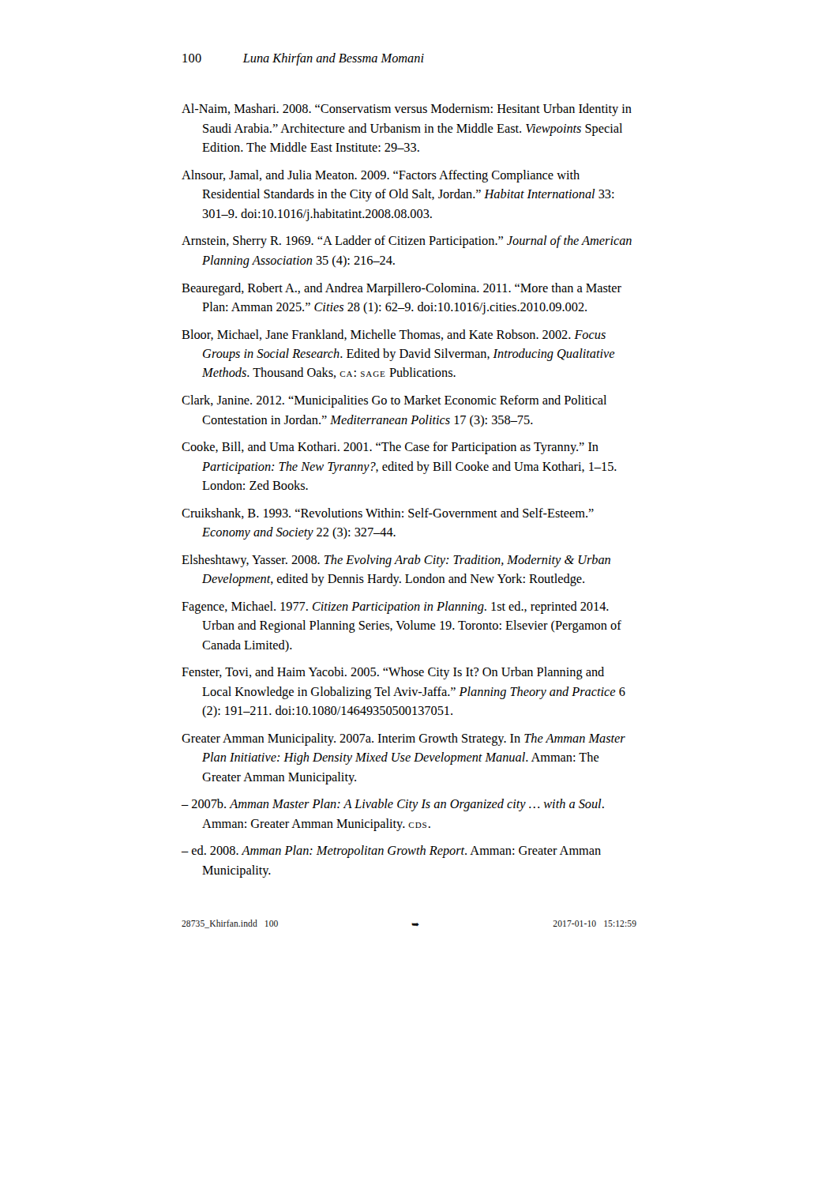100 Luna Khirfan and Bessma Momani
Al-Naim, Mashari. 2008. “Conservatism versus Modernism: Hesitant Urban Identity in Saudi Arabia.” Architecture and Urbanism in the Middle East. Viewpoints Special Edition. The Middle East Institute: 29–33.
Alnsour, Jamal, and Julia Meaton. 2009. “Factors Affecting Compliance with Residential Standards in the City of Old Salt, Jordan.” Habitat International 33: 301–9. doi:10.1016/j.habitatint.2008.08.003.
Arnstein, Sherry R. 1969. “A Ladder of Citizen Participation.” Journal of the American Planning Association 35 (4): 216–24.
Beauregard, Robert A., and Andrea Marpillero-Colomina. 2011. “More than a Master Plan: Amman 2025.” Cities 28 (1): 62–9. doi:10.1016/j.cities.2010.09.002.
Bloor, Michael, Jane Frankland, Michelle Thomas, and Kate Robson. 2002. Focus Groups in Social Research. Edited by David Silverman, Introducing Qualitative Methods. Thousand Oaks, ca: sage Publications.
Clark, Janine. 2012. “Municipalities Go to Market Economic Reform and Political Contestation in Jordan.” Mediterranean Politics 17 (3): 358–75.
Cooke, Bill, and Uma Kothari. 2001. “The Case for Participation as Tyranny.” In Participation: The New Tyranny?, edited by Bill Cooke and Uma Kothari, 1–15. London: Zed Books.
Cruikshank, B. 1993. “Revolutions Within: Self-Government and Self-Esteem.” Economy and Society 22 (3): 327–44.
Elsheshtawy, Yasser. 2008. The Evolving Arab City: Tradition, Modernity & Urban Development, edited by Dennis Hardy. London and New York: Routledge.
Fagence, Michael. 1977. Citizen Participation in Planning. 1st ed., reprinted 2014. Urban and Regional Planning Series, Volume 19. Toronto: Elsevier (Pergamon of Canada Limited).
Fenster, Tovi, and Haim Yacobi. 2005. “Whose City Is It? On Urban Planning and Local Knowledge in Globalizing Tel Aviv-Jaffa.” Planning Theory and Practice 6 (2): 191–211. doi:10.1080/14649350500137051.
Greater Amman Municipality. 2007a. Interim Growth Strategy. In The Amman Master Plan Initiative: High Density Mixed Use Development Manual. Amman: The Greater Amman Municipality.
– 2007b. Amman Master Plan: A Livable City Is an Organized city … with a Soul. Amman: Greater Amman Municipality. cds.
– ed. 2008. Amman Plan: Metropolitan Growth Report. Amman: Greater Amman Municipality.
28735_Khirfan.indd 100 ➥ 2017-01-10 15:12:59